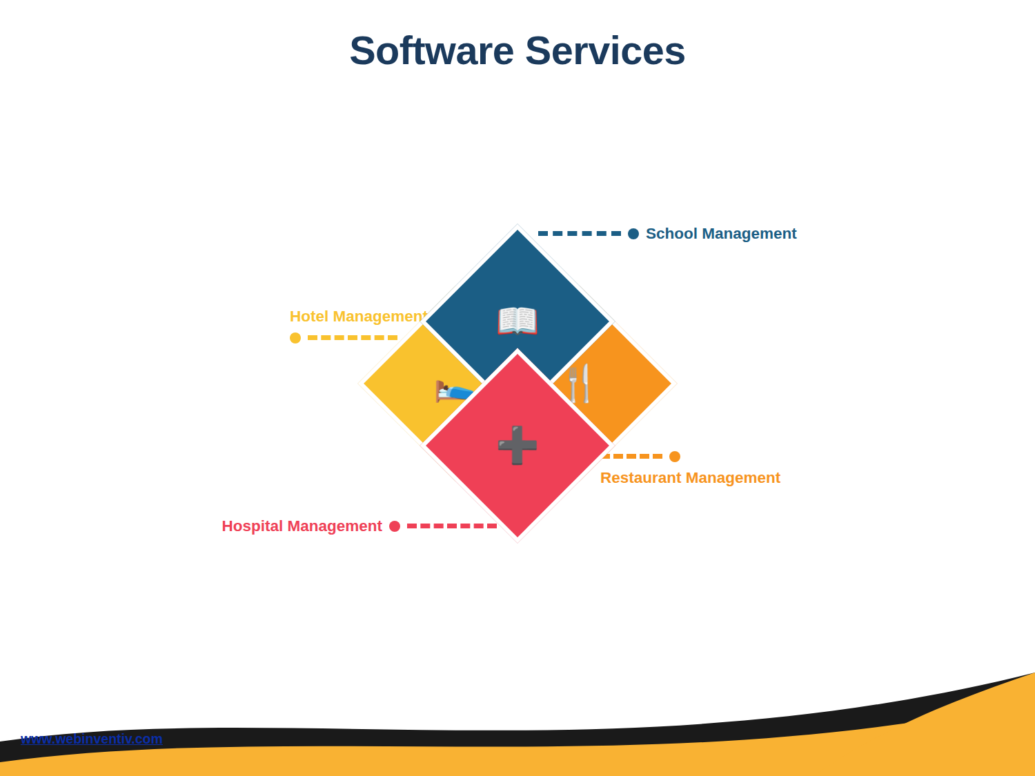Software Services
📖
🛌
🍴
➕
School Management
Hotel Management
Restaurant Management
Hospital Management
www.webinventiv.com